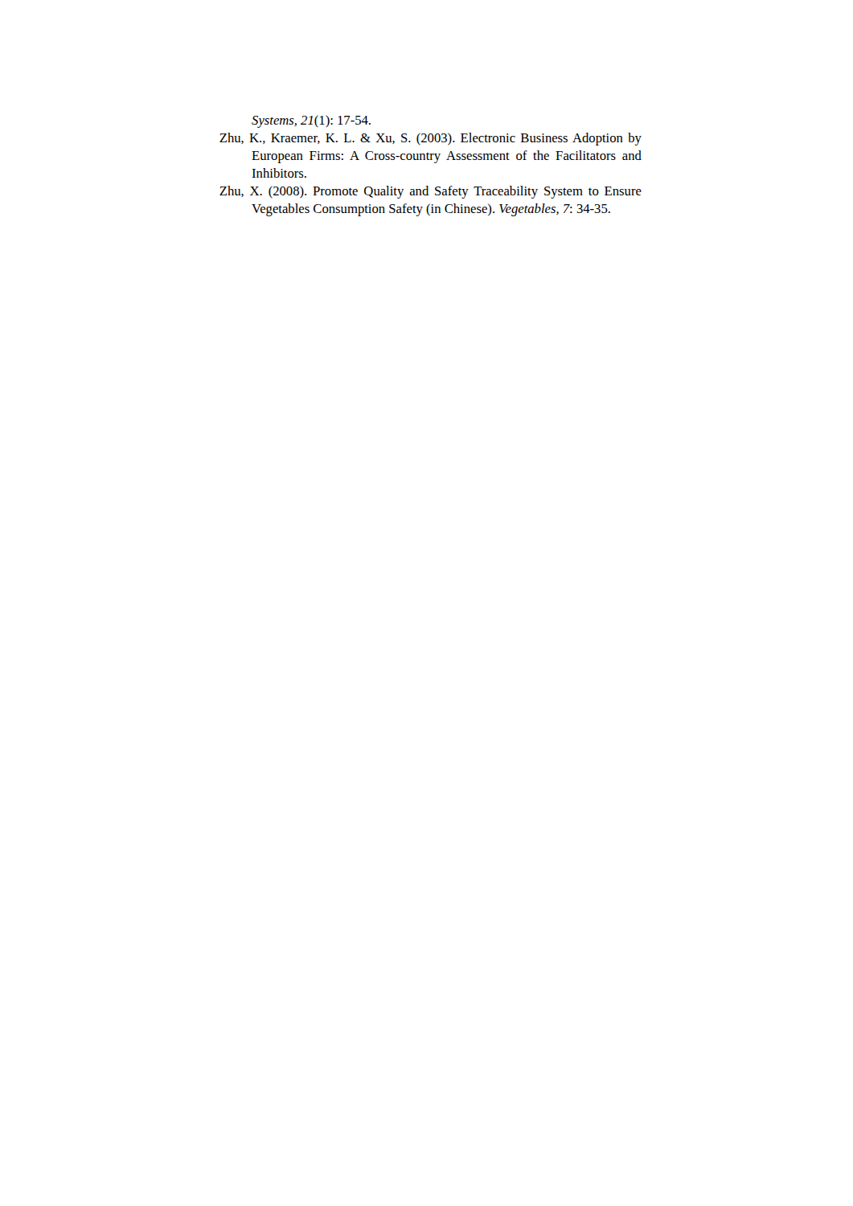Systems, 21(1): 17-54.
Zhu, K., Kraemer, K. L. & Xu, S. (2003). Electronic Business Adoption by European Firms: A Cross-country Assessment of the Facilitators and Inhibitors.
Zhu, X. (2008). Promote Quality and Safety Traceability System to Ensure Vegetables Consumption Safety (in Chinese). Vegetables, 7: 34-35.